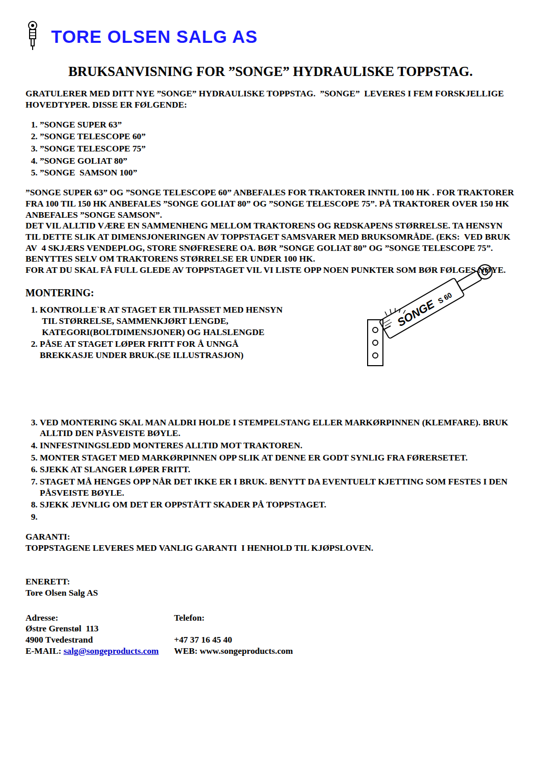TORE OLSEN SALG AS
BRUKSANVISNING FOR ”SONGE” HYDRAULISKE TOPPSTAG.
GRATULERER MED DITT NYE ”SONGE” HYDRAULISKE TOPPSTAG. ”SONGE” LEVERES I FEM FORSKJELLIGE HOVEDTYPER. DISSE ER FØLGENDE:
”SONGE SUPER 63”
”SONGE TELESCOPE 60”
”SONGE TELESCOPE 75”
”SONGE GOLIAT 80”
”SONGE SAMSON 100”
”SONGE SUPER 63” OG ”SONGE TELESCOPE 60” ANBEFALES FOR TRAKTORER INNTIL 100 HK . FOR TRAKTORER FRA 100 TIL 150 HK ANBEFALES ”SONGE GOLIAT 80” OG ”SONGE TELESCOPE 75”. PÅ TRAKTORER OVER 150 HK ANBEFALES ”SONGE SAMSON”.
DET VIL ALLTID VÆRE EN SAMMENHENG MELLOM TRAKTORENS OG REDSKAPENS STØRRELSE. TA HENSYN TIL DETTE SLIK AT DIMENSJONERINGEN AV TOPPSTAGET SAMSVARER MED BRUKSOMRÅDE. (EKS: VED BRUK AV 4 SKJÆRS VENDEPLOG, STORE SNØFRESERE OA. BØR ”SONGE GOLIAT 80” OG ”SONGE TELESCOPE 75”. BENYTTES SELV OM TRAKTORENS STØRRELSE ER UNDER 100 HK.
FOR AT DU SKAL FÅ FULL GLEDE AV TOPPSTAGET VIL VI LISTE OPP NOEN PUNKTER SOM BØR FØLGES NØYE.
MONTERING:
SONGE S 60
KONTROLLE`R AT STAGET ER TILPASSET MED HENSYN
TIL STØRRELSE, SAMMENKJØRT LENGDE,
KATEGORI(BOLTDIMENSJONER) OG HALSLENGDE
PÅSE AT STAGET LØPER FRITT FOR Å UNNGÅ
BREKKASJE UNDER BRUK.(SE ILLUSTRASJON)
VED MONTERING SKAL MAN ALDRI HOLDE I STEMPELSTANG ELLER MARKØRPINNEN (KLEMFARE). BRUK ALLTID DEN PÅSVEISTE BØYLE.
INNFESTNINGSLEDD MONTERES ALLTID MOT TRAKTOREN.
MONTER STAGET MED MARKØRPINNEN OPP SLIK AT DENNE ER GODT SYNLIG FRA FØRERSETET.
SJEKK AT SLANGER LØPER FRITT.
STAGET MÅ HENGES OPP NÅR DET IKKE ER I BRUK. BENYTT DA EVENTUELT KJETTING SOM FESTES I DEN PÅSVEISTE BØYLE.
SJEKK JEVNLIG OM DET ER OPPSTÅTT SKADER PÅ TOPPSTAGET.
GARANTI:
TOPPSTAGENE LEVERES MED VANLIG GARANTI I HENHOLD TIL KJØPSLOVEN.
ENERETT:
Tore Olsen Salg AS
| Adresse: | Telefon: |
| Østre Grenstøl 113 | |
| 4900 Tvedestrand | +47 37 16 45 40 |
| E-MAIL: salg@songeproducts.com | WEB: www.songeproducts.com |